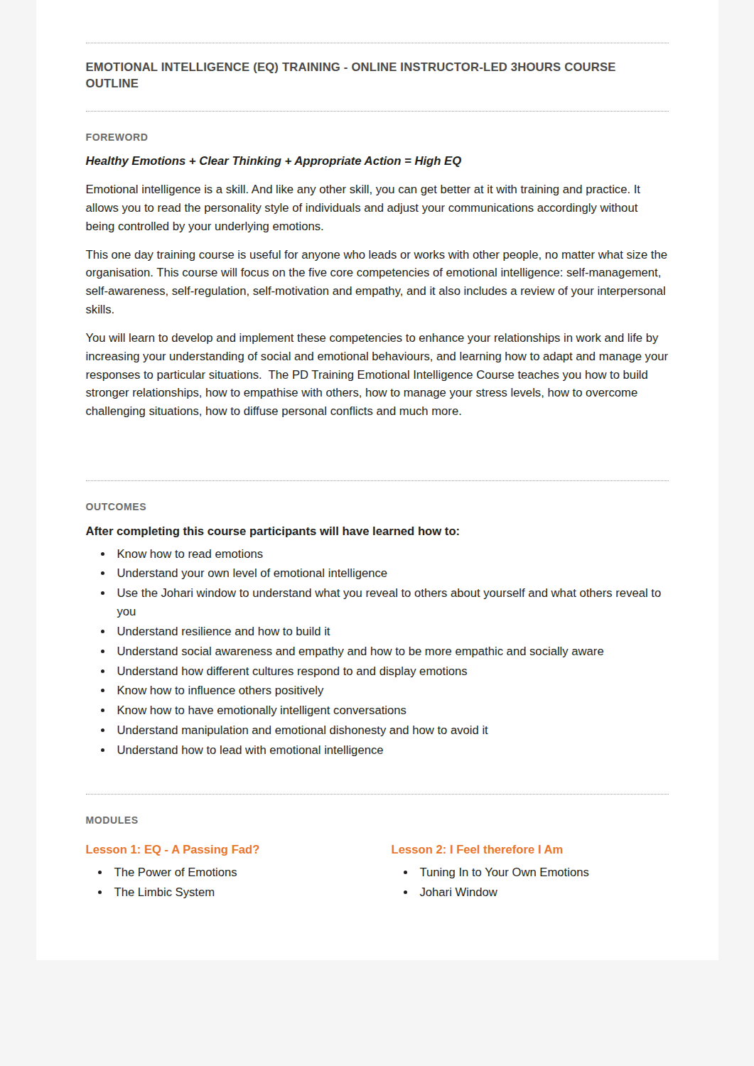EMOTIONAL INTELLIGENCE (EQ) TRAINING - ONLINE INSTRUCTOR-LED 3HOURS COURSE OUTLINE
Foreword
Healthy Emotions + Clear Thinking + Appropriate Action = High EQ
Emotional intelligence is a skill. And like any other skill, you can get better at it with training and practice. It allows you to read the personality style of individuals and adjust your communications accordingly without being controlled by your underlying emotions.
This one day training course is useful for anyone who leads or works with other people, no matter what size the organisation. This course will focus on the five core competencies of emotional intelligence: self-management, self-awareness, self-regulation, self-motivation and empathy, and it also includes a review of your interpersonal skills.
You will learn to develop and implement these competencies to enhance your relationships in work and life by increasing your understanding of social and emotional behaviours, and learning how to adapt and manage your responses to particular situations. The PD Training Emotional Intelligence Course teaches you how to build stronger relationships, how to empathise with others, how to manage your stress levels, how to overcome challenging situations, how to diffuse personal conflicts and much more.
Outcomes
After completing this course participants will have learned how to:
Know how to read emotions
Understand your own level of emotional intelligence
Use the Johari window to understand what you reveal to others about yourself and what others reveal to you
Understand resilience and how to build it
Understand social awareness and empathy and how to be more empathic and socially aware
Understand how different cultures respond to and display emotions
Know how to influence others positively
Know how to have emotionally intelligent conversations
Understand manipulation and emotional dishonesty and how to avoid it
Understand how to lead with emotional intelligence
Modules
Lesson 1: EQ - A Passing Fad?
The Power of Emotions
The Limbic System
Lesson 2: I Feel therefore I Am
Tuning In to Your Own Emotions
Johari Window